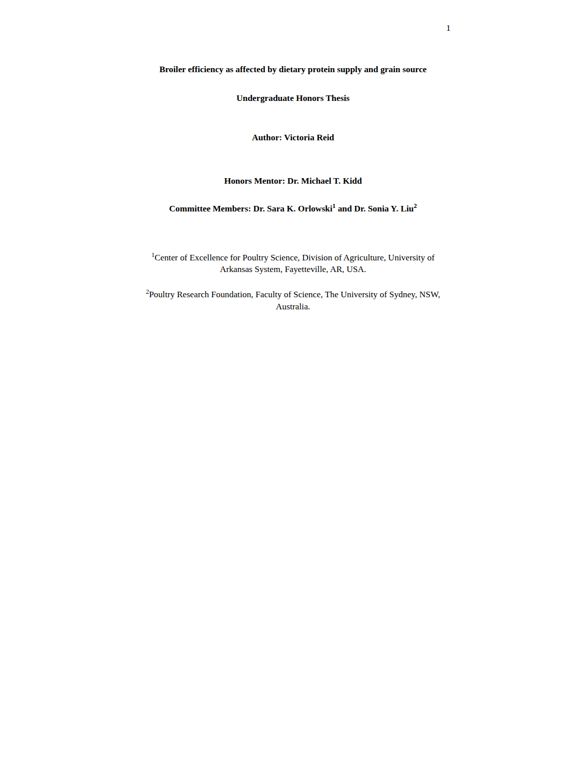1
Broiler efficiency as affected by dietary protein supply and grain source
Undergraduate Honors Thesis
Author: Victoria Reid
Honors Mentor: Dr. Michael T. Kidd
Committee Members: Dr. Sara K. Orlowski1 and Dr. Sonia Y. Liu2
1Center of Excellence for Poultry Science, Division of Agriculture, University of Arkansas System, Fayetteville, AR, USA.
2Poultry Research Foundation, Faculty of Science, The University of Sydney, NSW, Australia.